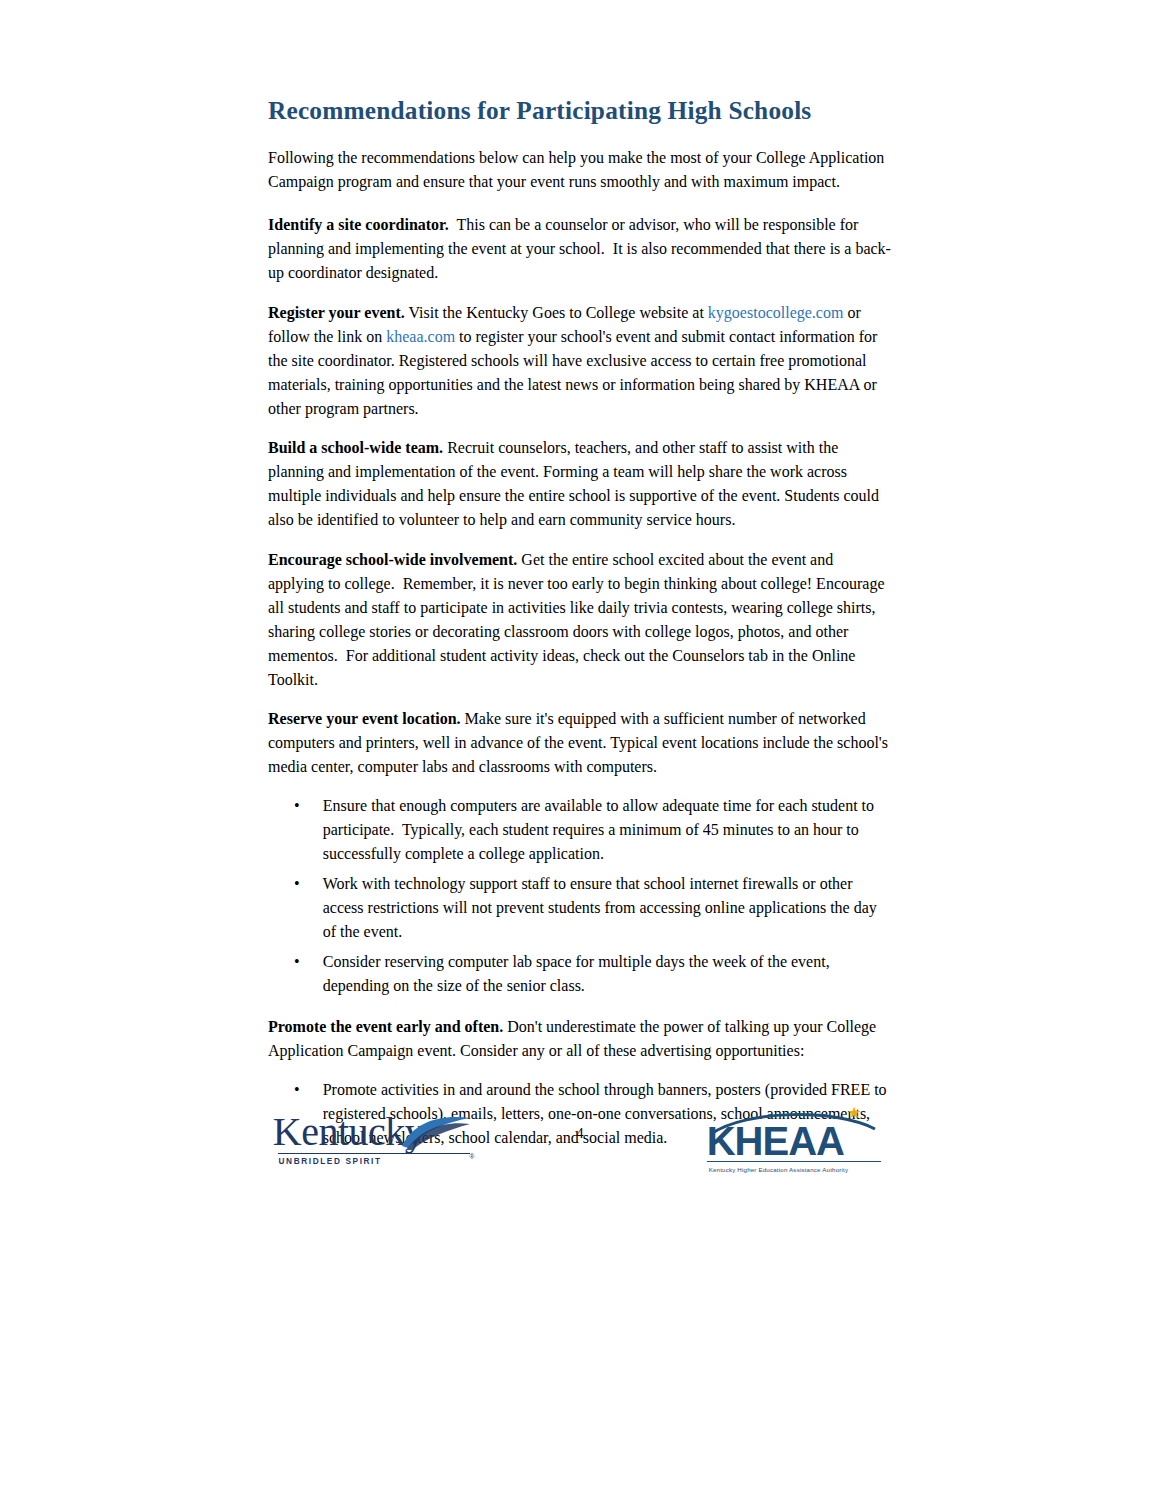Recommendations for Participating High Schools
Following the recommendations below can help you make the most of your College Application Campaign program and ensure that your event runs smoothly and with maximum impact.
Identify a site coordinator. This can be a counselor or advisor, who will be responsible for planning and implementing the event at your school. It is also recommended that there is a back-up coordinator designated.
Register your event. Visit the Kentucky Goes to College website at kygoestocollege.com or follow the link on kheaa.com to register your school's event and submit contact information for the site coordinator. Registered schools will have exclusive access to certain free promotional materials, training opportunities and the latest news or information being shared by KHEAA or other program partners.
Build a school-wide team. Recruit counselors, teachers, and other staff to assist with the planning and implementation of the event. Forming a team will help share the work across multiple individuals and help ensure the entire school is supportive of the event. Students could also be identified to volunteer to help and earn community service hours.
Encourage school-wide involvement. Get the entire school excited about the event and applying to college. Remember, it is never too early to begin thinking about college! Encourage all students and staff to participate in activities like daily trivia contests, wearing college shirts, sharing college stories or decorating classroom doors with college logos, photos, and other mementos. For additional student activity ideas, check out the Counselors tab in the Online Toolkit.
Reserve your event location. Make sure it's equipped with a sufficient number of networked computers and printers, well in advance of the event. Typical event locations include the school's media center, computer labs and classrooms with computers.
Ensure that enough computers are available to allow adequate time for each student to participate. Typically, each student requires a minimum of 45 minutes to an hour to successfully complete a college application.
Work with technology support staff to ensure that school internet firewalls or other access restrictions will not prevent students from accessing online applications the day of the event.
Consider reserving computer lab space for multiple days the week of the event, depending on the size of the senior class.
Promote the event early and often. Don't underestimate the power of talking up your College Application Campaign event. Consider any or all of these advertising opportunities:
Promote activities in and around the school through banners, posters (provided FREE to registered schools), emails, letters, one-on-one conversations, school announcements, school newsletters, school calendar, and social media.
4
Kentucky
UNBRIDLED SPIRIT
®
★
KHEAA
Kentucky Higher Education Assistance Authority